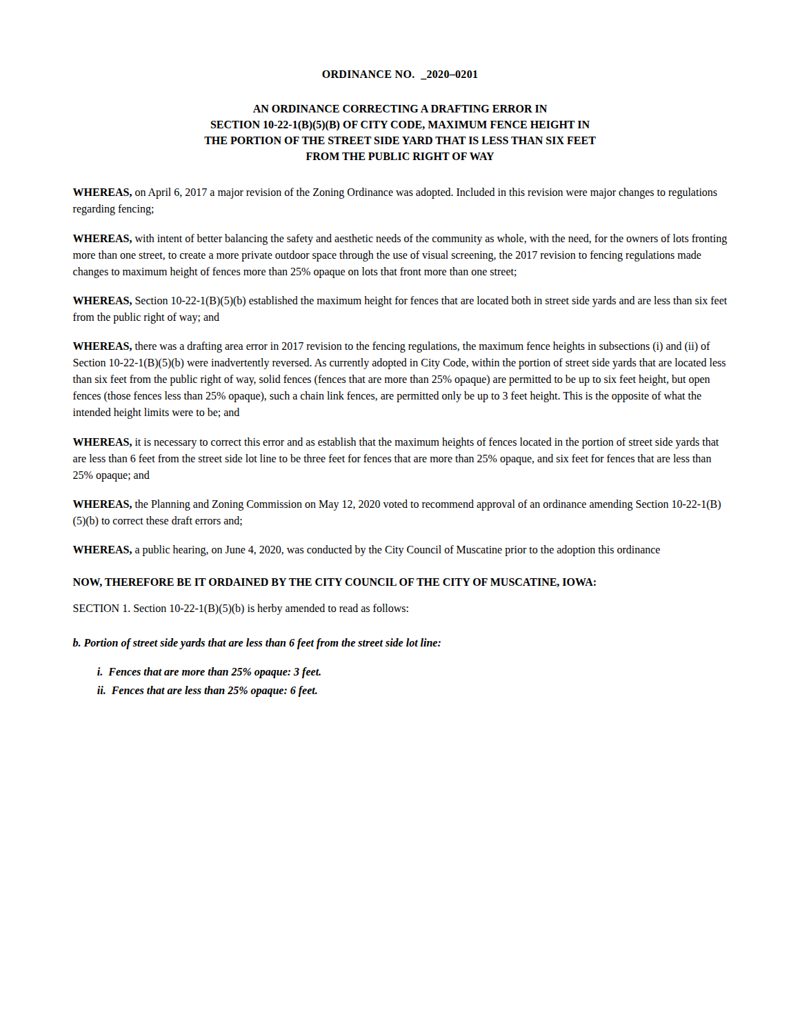ORDINANCE NO. _2020–0201
An Ordinance Correcting a Drafting Error in
Section 10-22-1(B)(5)(b) of City Code, Maximum Fence Height in
the Portion of the Street Side Yard That Is Less Than Six Feet
From the Public Right of Way
WHEREAS, on April 6, 2017 a major revision of the Zoning Ordinance was adopted. Included in this revision were major changes to regulations regarding fencing;
WHEREAS, with intent of better balancing the safety and aesthetic needs of the community as whole, with the need, for the owners of lots fronting more than one street, to create a more private outdoor space through the use of visual screening, the 2017 revision to fencing regulations made changes to maximum height of fences more than 25% opaque on lots that front more than one street;
WHEREAS, Section 10-22-1(B)(5)(b) established the maximum height for fences that are located both in street side yards and are less than six feet from the public right of way; and
WHEREAS, there was a drafting area error in 2017 revision to the fencing regulations, the maximum fence heights in subsections (i) and (ii) of Section 10-22-1(B)(5)(b) were inadvertently reversed. As currently adopted in City Code, within the portion of street side yards that are located less than six feet from the public right of way, solid fences (fences that are more than 25% opaque) are permitted to be up to six feet height, but open fences (those fences less than 25% opaque), such a chain link fences, are permitted only be up to 3 feet height. This is the opposite of what the intended height limits were to be; and
WHEREAS, it is necessary to correct this error and as establish that the maximum heights of fences located in the portion of street side yards that are less than 6 feet from the street side lot line to be three feet for fences that are more than 25% opaque, and six feet for fences that are less than 25% opaque; and
WHEREAS, the Planning and Zoning Commission on May 12, 2020 voted to recommend approval of an ordinance amending Section 10-22-1(B)(5)(b) to correct these draft errors and;
WHEREAS, a public hearing, on June 4, 2020, was conducted by the City Council of Muscatine prior to the adoption this ordinance
Now, therefore be it ordained by the City Council of the City of Muscatine, Iowa:
SECTION 1. Section 10-22-1(B)(5)(b) is herby amended to read as follows:
b. Portion of street side yards that are less than 6 feet from the street side lot line:
i. Fences that are more than 25% opaque: 3 feet.
ii. Fences that are less than 25% opaque: 6 feet.